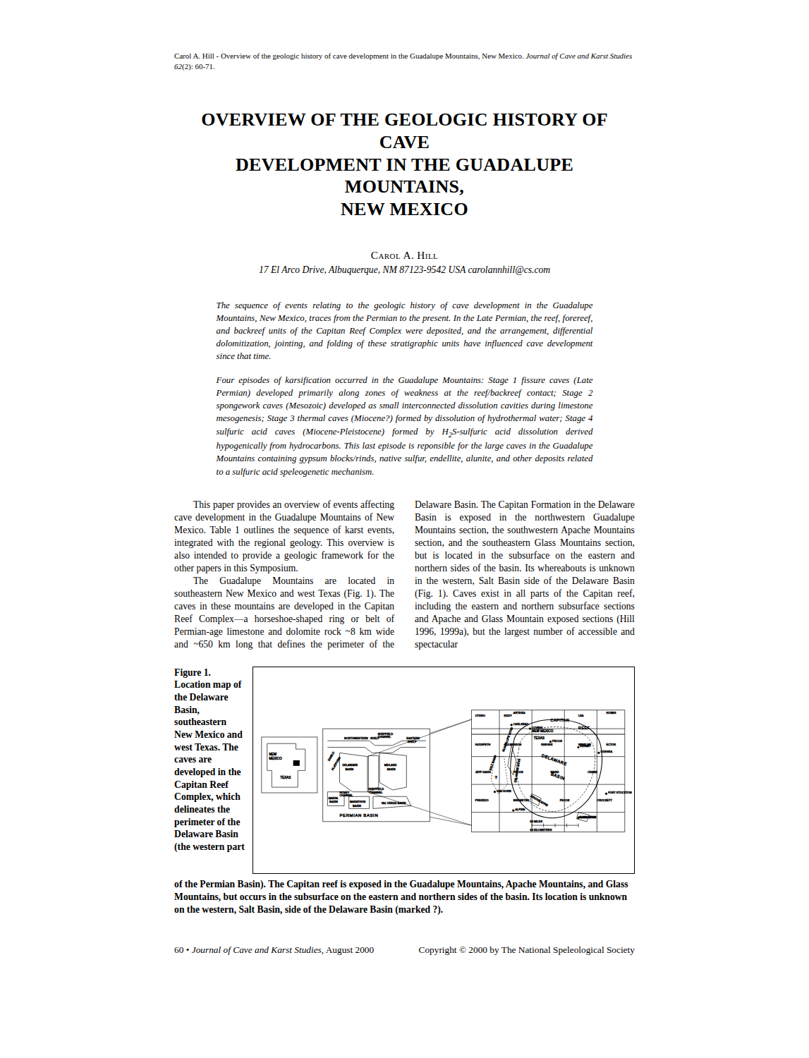Carol A. Hill - Overview of the geologic history of cave development in the Guadalupe Mountains, New Mexico. Journal of Cave and Karst Studies 62(2): 60-71.
OVERVIEW OF THE GEOLOGIC HISTORY OF CAVE
DEVELOPMENT IN THE GUADALUPE MOUNTAINS,
NEW MEXICO
Carol A. Hill
17 El Arco Drive, Albuquerque, NM 87123-9542 USA carolannhill@cs.com
The sequence of events relating to the geologic history of cave development in the Guadalupe Mountains, New Mexico, traces from the Permian to the present. In the Late Permian, the reef, forereef, and backreef units of the Capitan Reef Complex were deposited, and the arrangement, differential dolomitization, jointing, and folding of these stratigraphic units have influenced cave development since that time.
Four episodes of karsification occurred in the Guadalupe Mountains: Stage 1 fissure caves (Late Permian) developed primarily along zones of weakness at the reef/backreef contact; Stage 2 spongework caves (Mesozoic) developed as small interconnected dissolution cavities during limestone mesogenesis; Stage 3 thermal caves (Miocene?) formed by dissolution of hydrothermal water; Stage 4 sulfuric acid caves (Miocene-Pleistocene) formed by H2S-sulfuric acid dissolution derived hypogenically from hydrocarbons. This last episode is reponsible for the large caves in the Guadalupe Mountains containing gypsum blocks/rinds, native sulfur, endellite, alunite, and other deposits related to a sulfuric acid speleogenetic mechanism.
This paper provides an overview of events affecting cave development in the Guadalupe Mountains of New Mexico. Table 1 outlines the sequence of karst events, integrated with the regional geology. This overview is also intended to provide a geologic framework for the other papers in this Symposium.
The Guadalupe Mountains are located in southeastern New Mexico and west Texas (Fig. 1). The caves in these mountains are developed in the Capitan Reef Complex—a horseshoe-shaped ring or belt of Permian-age limestone and dolomite rock ~8 km wide and ~650 km long that defines the perimeter of the Delaware Basin. The Capitan Formation in the Delaware Basin is exposed in the northwestern Guadalupe Mountains section, the southwestern Apache Mountains section, and the southeastern Glass Mountains section, but is located in the subsurface on the eastern and northern sides of the basin. Its whereabouts is unknown in the western, Salt Basin side of the Delaware Basin (Fig. 1). Caves exist in all parts of the Capitan reef, including the eastern and northern subsurface sections and Apache and Glass Mountain exposed sections (Hill 1996, 1999a), but the largest number of accessible and spectacular
Figure 1. Location map of the Delaware Basin, southeastern New Mexico and west Texas. The caves are developed in the Capitan Reef Complex, which delineates the perimeter of the Delaware Basin (the western part
NEW MEXICO TEXAS PERMIAN BASIN NORTHWESTERN SHELF EASTERN SHELF SHEFFIELD CHANNEL DELAWARE BASIN MIDLAND BASIN MARFA BASIN MARATHON BASIN VAL VERDE BASIN SHEFFIELD CHANNEL HOVEY CHANNEL DIABLO PLATFORM NEW MEXICO TEXAS CAPITAN REEF DELAWARE BASIN SALT BASIN GUADALUPE MTNS APACHE MTNS GLASS MTNS DELAWARE MTNS OTERO EDDY LEA ARTESIA HOBBS HUDSPETH CULBERSON REEVES WINKLER ECTOR JEFF DAVIS PECOS WARD CRANE PRESIDIO BREWSTER PECOS CROCKETT CARLSBAD LOVING PECOS KERMIT ODESSA VAN HORN ALPINE MARATHON FORT STOCKTON ? 50 MILES 50 KILOMETERS
of the Permian Basin). The Capitan reef is exposed in the Guadalupe Mountains, Apache Mountains, and Glass Mountains, but occurs in the subsurface on the eastern and northern sides of the basin. Its location is unknown on the western, Salt Basin, side of the Delaware Basin (marked ?).
60 • Journal of Cave and Karst Studies, August 2000
Copyright © 2000 by The National Speleological Society